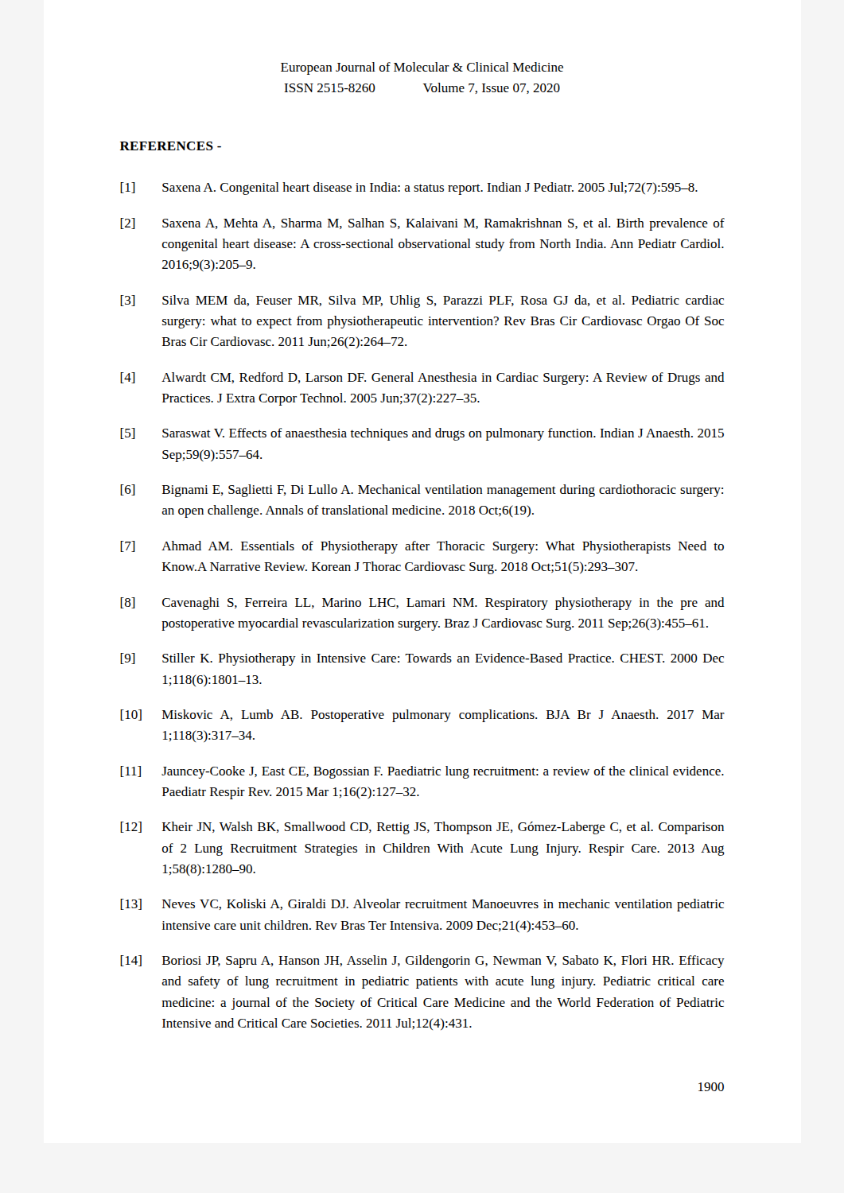European Journal of Molecular & Clinical Medicine ISSN 2515-8260 Volume 7, Issue 07, 2020
REFERENCES -
[1] Saxena A. Congenital heart disease in India: a status report. Indian J Pediatr. 2005 Jul;72(7):595–8.
[2] Saxena A, Mehta A, Sharma M, Salhan S, Kalaivani M, Ramakrishnan S, et al. Birth prevalence of congenital heart disease: A cross-sectional observational study from North India. Ann Pediatr Cardiol. 2016;9(3):205–9.
[3] Silva MEM da, Feuser MR, Silva MP, Uhlig S, Parazzi PLF, Rosa GJ da, et al. Pediatric cardiac surgery: what to expect from physiotherapeutic intervention? Rev Bras Cir Cardiovasc Orgao Of Soc Bras Cir Cardiovasc. 2011 Jun;26(2):264–72.
[4] Alwardt CM, Redford D, Larson DF. General Anesthesia in Cardiac Surgery: A Review of Drugs and Practices. J Extra Corpor Technol. 2005 Jun;37(2):227–35.
[5] Saraswat V. Effects of anaesthesia techniques and drugs on pulmonary function. Indian J Anaesth. 2015 Sep;59(9):557–64.
[6] Bignami E, Saglietti F, Di Lullo A. Mechanical ventilation management during cardiothoracic surgery: an open challenge. Annals of translational medicine. 2018 Oct;6(19).
[7] Ahmad AM. Essentials of Physiotherapy after Thoracic Surgery: What Physiotherapists Need to Know.A Narrative Review. Korean J Thorac Cardiovasc Surg. 2018 Oct;51(5):293–307.
[8] Cavenaghi S, Ferreira LL, Marino LHC, Lamari NM. Respiratory physiotherapy in the pre and postoperative myocardial revascularization surgery. Braz J Cardiovasc Surg. 2011 Sep;26(3):455–61.
[9] Stiller K. Physiotherapy in Intensive Care: Towards an Evidence-Based Practice. CHEST. 2000 Dec 1;118(6):1801–13.
[10] Miskovic A, Lumb AB. Postoperative pulmonary complications. BJA Br J Anaesth. 2017 Mar 1;118(3):317–34.
[11] Jauncey-Cooke J, East CE, Bogossian F. Paediatric lung recruitment: a review of the clinical evidence. Paediatr Respir Rev. 2015 Mar 1;16(2):127–32.
[12] Kheir JN, Walsh BK, Smallwood CD, Rettig JS, Thompson JE, Gómez-Laberge C, et al. Comparison of 2 Lung Recruitment Strategies in Children With Acute Lung Injury. Respir Care. 2013 Aug 1;58(8):1280–90.
[13] Neves VC, Koliski A, Giraldi DJ. Alveolar recruitment Manoeuvres in mechanic ventilation pediatric intensive care unit children. Rev Bras Ter Intensiva. 2009 Dec;21(4):453–60.
[14] Boriosi JP, Sapru A, Hanson JH, Asselin J, Gildengorin G, Newman V, Sabato K, Flori HR. Efficacy and safety of lung recruitment in pediatric patients with acute lung injury. Pediatric critical care medicine: a journal of the Society of Critical Care Medicine and the World Federation of Pediatric Intensive and Critical Care Societies. 2011 Jul;12(4):431.
1900